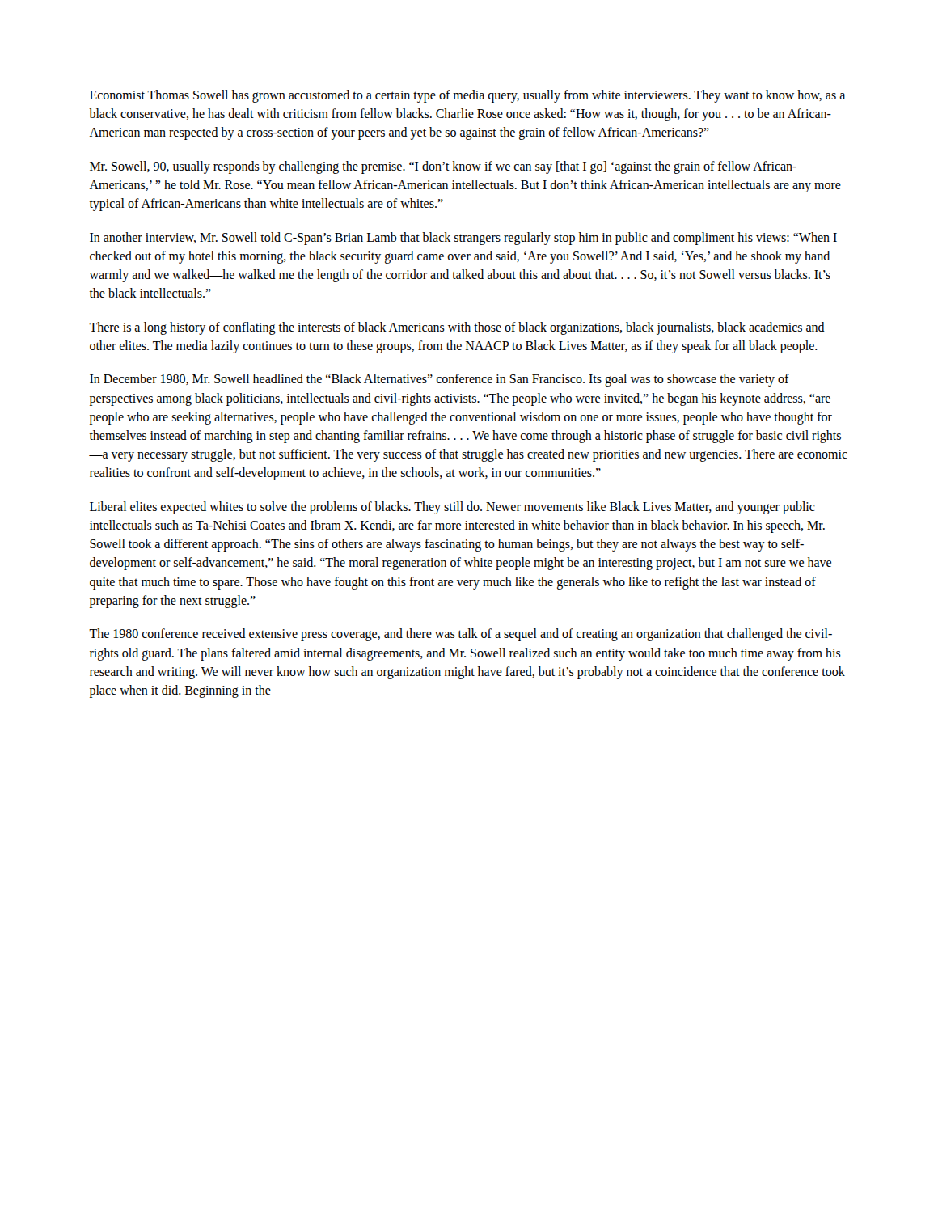Economist Thomas Sowell has grown accustomed to a certain type of media query, usually from white interviewers. They want to know how, as a black conservative, he has dealt with criticism from fellow blacks. Charlie Rose once asked: “How was it, though, for you . . . to be an African-American man respected by a cross-section of your peers and yet be so against the grain of fellow African-Americans?”
Mr. Sowell, 90, usually responds by challenging the premise. “I don’t know if we can say [that I go] ‘against the grain of fellow African-Americans,’ ” he told Mr. Rose. “You mean fellow African-American intellectuals. But I don’t think African-American intellectuals are any more typical of African-Americans than white intellectuals are of whites.”
In another interview, Mr. Sowell told C-Span’s Brian Lamb that black strangers regularly stop him in public and compliment his views: “When I checked out of my hotel this morning, the black security guard came over and said, ‘Are you Sowell?’ And I said, ‘Yes,’ and he shook my hand warmly and we walked—he walked me the length of the corridor and talked about this and about that. . . . So, it’s not Sowell versus blacks. It’s the black intellectuals.”
There is a long history of conflating the interests of black Americans with those of black organizations, black journalists, black academics and other elites. The media lazily continues to turn to these groups, from the NAACP to Black Lives Matter, as if they speak for all black people.
In December 1980, Mr. Sowell headlined the “Black Alternatives” conference in San Francisco. Its goal was to showcase the variety of perspectives among black politicians, intellectuals and civil-rights activists. “The people who were invited,” he began his keynote address, “are people who are seeking alternatives, people who have challenged the conventional wisdom on one or more issues, people who have thought for themselves instead of marching in step and chanting familiar refrains. . . . We have come through a historic phase of struggle for basic civil rights—a very necessary struggle, but not sufficient. The very success of that struggle has created new priorities and new urgencies. There are economic realities to confront and self-development to achieve, in the schools, at work, in our communities.”
Liberal elites expected whites to solve the problems of blacks. They still do. Newer movements like Black Lives Matter, and younger public intellectuals such as Ta-Nehisi Coates and Ibram X. Kendi, are far more interested in white behavior than in black behavior. In his speech, Mr. Sowell took a different approach. “The sins of others are always fascinating to human beings, but they are not always the best way to self-development or self-advancement,” he said. “The moral regeneration of white people might be an interesting project, but I am not sure we have quite that much time to spare. Those who have fought on this front are very much like the generals who like to refight the last war instead of preparing for the next struggle.”
The 1980 conference received extensive press coverage, and there was talk of a sequel and of creating an organization that challenged the civil-rights old guard. The plans faltered amid internal disagreements, and Mr. Sowell realized such an entity would take too much time away from his research and writing. We will never know how such an organization might have fared, but it’s probably not a coincidence that the conference took place when it did. Beginning in the